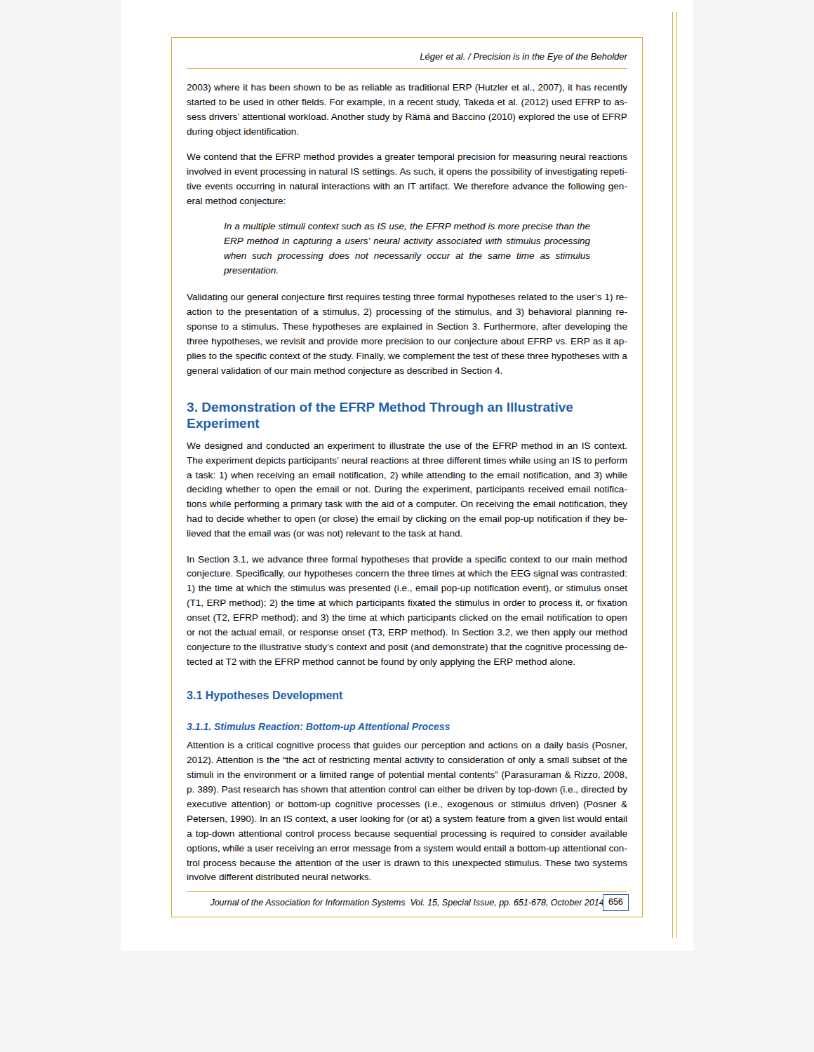Léger et al. / Precision is in the Eye of the Beholder
2003) where it has been shown to be as reliable as traditional ERP (Hutzler et al., 2007), it has recently started to be used in other fields. For example, in a recent study, Takeda et al. (2012) used EFRP to assess drivers’ attentional workload. Another study by Rämä and Baccino (2010) explored the use of EFRP during object identification.
We contend that the EFRP method provides a greater temporal precision for measuring neural reactions involved in event processing in natural IS settings. As such, it opens the possibility of investigating repetitive events occurring in natural interactions with an IT artifact. We therefore advance the following general method conjecture:
In a multiple stimuli context such as IS use, the EFRP method is more precise than the ERP method in capturing a users’ neural activity associated with stimulus processing when such processing does not necessarily occur at the same time as stimulus presentation.
Validating our general conjecture first requires testing three formal hypotheses related to the user’s 1) reaction to the presentation of a stimulus, 2) processing of the stimulus, and 3) behavioral planning response to a stimulus. These hypotheses are explained in Section 3. Furthermore, after developing the three hypotheses, we revisit and provide more precision to our conjecture about EFRP vs. ERP as it applies to the specific context of the study. Finally, we complement the test of these three hypotheses with a general validation of our main method conjecture as described in Section 4.
3. Demonstration of the EFRP Method Through an Illustrative Experiment
We designed and conducted an experiment to illustrate the use of the EFRP method in an IS context. The experiment depicts participants’ neural reactions at three different times while using an IS to perform a task: 1) when receiving an email notification, 2) while attending to the email notification, and 3) while deciding whether to open the email or not. During the experiment, participants received email notifications while performing a primary task with the aid of a computer. On receiving the email notification, they had to decide whether to open (or close) the email by clicking on the email pop-up notification if they believed that the email was (or was not) relevant to the task at hand.
In Section 3.1, we advance three formal hypotheses that provide a specific context to our main method conjecture. Specifically, our hypotheses concern the three times at which the EEG signal was contrasted: 1) the time at which the stimulus was presented (i.e., email pop-up notification event), or stimulus onset (T1, ERP method); 2) the time at which participants fixated the stimulus in order to process it, or fixation onset (T2, EFRP method); and 3) the time at which participants clicked on the email notification to open or not the actual email, or response onset (T3, ERP method). In Section 3.2, we then apply our method conjecture to the illustrative study’s context and posit (and demonstrate) that the cognitive processing detected at T2 with the EFRP method cannot be found by only applying the ERP method alone.
3.1 Hypotheses Development
3.1.1. Stimulus Reaction: Bottom-up Attentional Process
Attention is a critical cognitive process that guides our perception and actions on a daily basis (Posner, 2012). Attention is the “the act of restricting mental activity to consideration of only a small subset of the stimuli in the environment or a limited range of potential mental contents” (Parasuraman & Rizzo, 2008, p. 389). Past research has shown that attention control can either be driven by top-down (i.e., directed by executive attention) or bottom-up cognitive processes (i.e., exogenous or stimulus driven) (Posner & Petersen, 1990). In an IS context, a user looking for (or at) a system feature from a given list would entail a top-down attentional control process because sequential processing is required to consider available options, while a user receiving an error message from a system would entail a bottom-up attentional control process because the attention of the user is drawn to this unexpected stimulus. These two systems involve different distributed neural networks.
Journal of the Association for Information Systems Vol. 15, Special Issue, pp. 651-678, October 2014
656